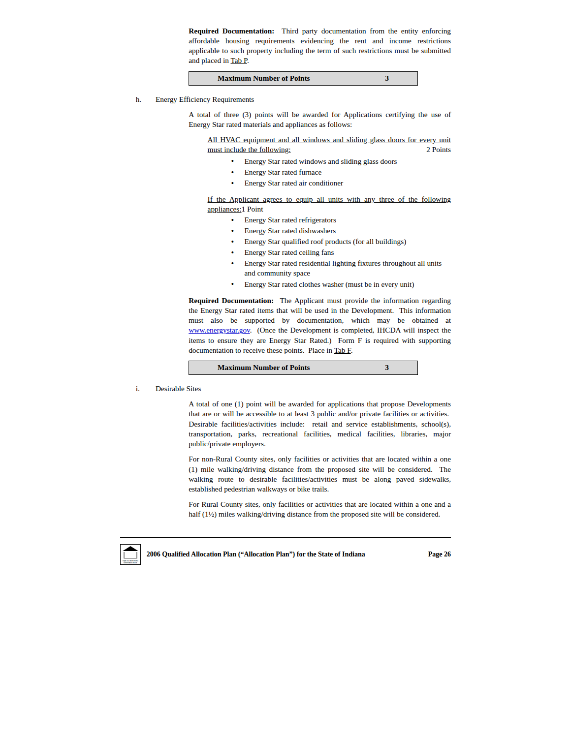Required Documentation: Third party documentation from the entity enforcing affordable housing requirements evidencing the rent and income restrictions applicable to such property including the term of such restrictions must be submitted and placed in Tab P.
Maximum Number of Points 3
h.
Energy Efficiency Requirements
A total of three (3) points will be awarded for Applications certifying the use of Energy Star rated materials and appliances as follows:
All HVAC equipment and all windows and sliding glass doors for every unit must include the following:2 Points
Energy Star rated windows and sliding glass doors
Energy Star rated furnace
Energy Star rated air conditioner
If the Applicant agrees to equip all units with any three of the following appliances: 1 Point
Energy Star rated refrigerators
Energy Star rated dishwashers
Energy Star qualified roof products (for all buildings)
Energy Star rated ceiling fans
Energy Star rated residential lighting fixtures throughout all units and community space
Energy Star rated clothes washer (must be in every unit)
Required Documentation: The Applicant must provide the information regarding the Energy Star rated items that will be used in the Development. This information must also be supported by documentation, which may be obtained at www.energystar.gov. (Once the Development is completed, IHCDA will inspect the items to ensure they are Energy Star Rated.) Form F is required with supporting documentation to receive these points. Place in Tab F.
Maximum Number of Points 3
i.
Desirable Sites
A total of one (1) point will be awarded for applications that propose Developments that are or will be accessible to at least 3 public and/or private facilities or activities. Desirable facilities/activities include: retail and service establishments, school(s), transportation, parks, recreational facilities, medical facilities, libraries, major public/private employers.
For non-Rural County sites, only facilities or activities that are located within a one (1) mile walking/driving distance from the proposed site will be considered. The walking route to desirable facilities/activities must be along paved sidewalks, established pedestrian walkways or bike trails.
For Rural County sites, only facilities or activities that are located within a one and a half (1½) miles walking/driving distance from the proposed site will be considered.
EQUAL HOUSING
OPPORTUNITY
2006 Qualified Allocation Plan (“Allocation Plan”) for the State of Indiana
Page 26